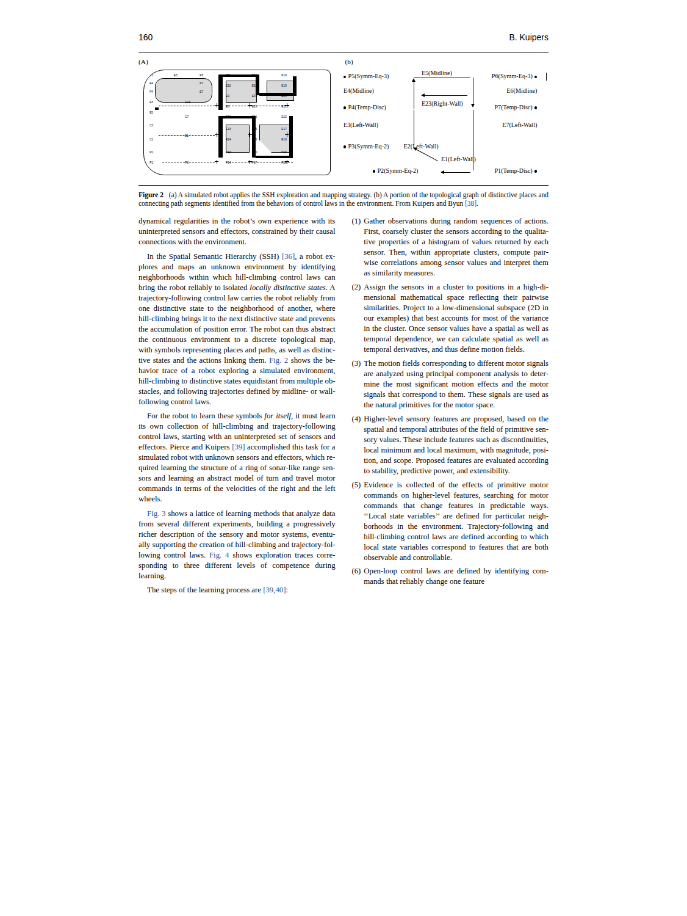160 B. Kuipers
(A)
P5
E4
P4
E3
E2
C2
C1
P2
P1
E5
P6
P7
E7
C23
C7
E1
P8
E11
E10
E9
E8
E12
E13
E14
P13
P14
P10
E32
E31
E23
E16
E15
P15
P16
P17
P18
E19
E20
E21
E22
E17
E18
P19
P20
(b)
P5(Symm-Eq-3)
P6(Symm-Eq-3)
P4(Temp-Disc)
P7(Temp-Disc)
P3(Symm-Eq-2)
P2(Symm-Eq-2)
P1(Temp-Disc)
E4(Midline)
E6(Midline)
E3(Left-Wall)
E7(Left-Wall)
E5(Midline)
E23(Right-Wall)
E2(Left-Wall)
E1(Left-Wall)
Figure 2 (a) A simulated robot applies the SSH exploration and mapping strategy. (b) A portion of the topological graph of distinctive places and connecting path segments identified from the behaviors of control laws in the environment. From Kuipers and Byun [38].
dynamical regularities in the robot’s own experience with its uninterpreted sensors and effectors, constrained by their causal connections with the environment.
In the Spatial Semantic Hierarchy (SSH) [36], a robot explores and maps an unknown environment by identifying neighborhoods within which hill-climbing control laws can bring the robot reliably to isolated locally distinctive states. A trajectory-following control law carries the robot reliably from one distinctive state to the neighborhood of another, where hill-climbing brings it to the next distinctive state and prevents the accumulation of position error. The robot can thus abstract the continuous environment to a discrete topological map, with symbols representing places and paths, as well as distinctive states and the actions linking them. Fig. 2 shows the behavior trace of a robot exploring a simulated environment, hill-climbing to distinctive states equidistant from multiple obstacles, and following trajectories defined by midline- or wall-following control laws.
For the robot to learn these symbols for itself, it must learn its own collection of hill-climbing and trajectory-following control laws, starting with an uninterpreted set of sensors and effectors. Pierce and Kuipers [39] accomplished this task for a simulated robot with unknown sensors and effectors, which required learning the structure of a ring of sonar-like range sensors and learning an abstract model of turn and travel motor commands in terms of the velocities of the right and the left wheels.
Fig. 3 shows a lattice of learning methods that analyze data from several different experiments, building a progressively richer description of the sensory and motor systems, eventually supporting the creation of hill-climbing and trajectory-following control laws. Fig. 4 shows exploration traces corresponding to three different levels of competence during learning.
The steps of the learning process are [39,40]:
Gather observations during random sequences of actions. First, coarsely cluster the sensors according to the qualitative properties of a histogram of values returned by each sensor. Then, within appropriate clusters, compute pairwise correlations among sensor values and interpret them as similarity measures.
Assign the sensors in a cluster to positions in a high-dimensional mathematical space reflecting their pairwise similarities. Project to a low-dimensional subspace (2D in our examples) that best accounts for most of the variance in the cluster. Once sensor values have a spatial as well as temporal dependence, we can calculate spatial as well as temporal derivatives, and thus define motion fields.
The motion fields corresponding to different motor signals are analyzed using principal component analysis to determine the most significant motion effects and the motor signals that correspond to them. These signals are used as the natural primitives for the motor space.
Higher-level sensory features are proposed, based on the spatial and temporal attributes of the field of primitive sensory values. These include features such as discontinuities, local minimum and local maximum, with magnitude, position, and scope. Proposed features are evaluated according to stability, predictive power, and extensibility.
Evidence is collected of the effects of primitive motor commands on higher-level features, searching for motor commands that change features in predictable ways. ‘‘Local state variables’’ are defined for particular neighborhoods in the environment. Trajectory-following and hill-climbing control laws are defined according to which local state variables correspond to features that are both observable and controllable.
Open-loop control laws are defined by identifying commands that reliably change one feature